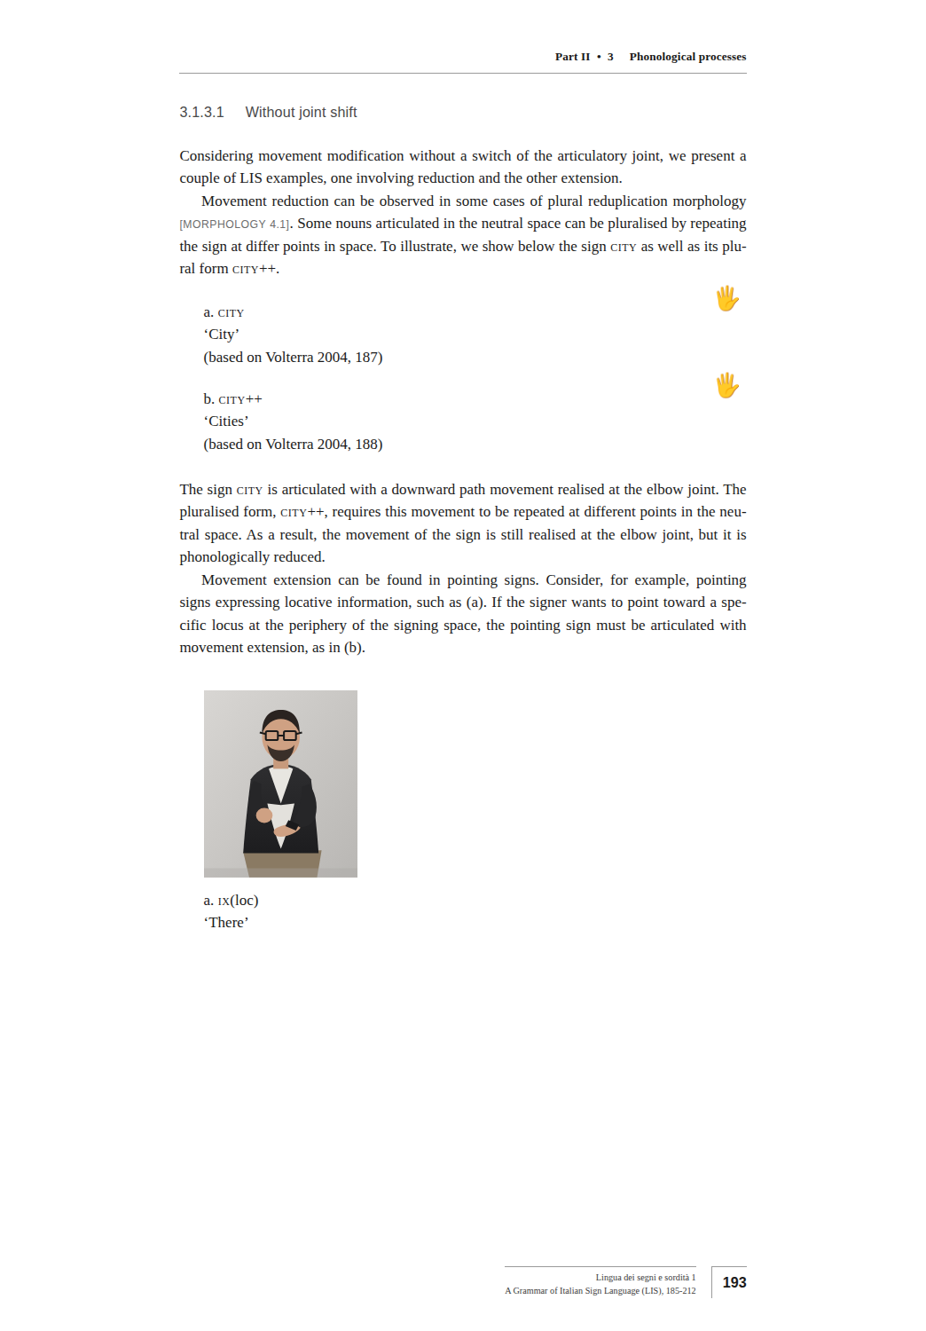Part II•3 Phonological processes
3.1.3.1 Without joint shift
Considering movement modification without a switch of the articulatory joint, we present a couple of LIS examples, one involving reduction and the other extension.
Movement reduction can be observed in some cases of plural reduplication morphology [Morphology 4.1]. Some nouns articulated in the neutral space can be pluralised by repeating the sign at differ points in space. To illustrate, we show below the sign city as well as its plural form city++.
🖐 a. city ‘City’ (based on Volterra 2004, 187)
🖐 b. city++ ‘Cities’ (based on Volterra 2004, 188)
The sign city is articulated with a downward path movement realised at the elbow joint. The pluralised form, city++, requires this movement to be repeated at different points in the neutral space. As a result, the movement of the sign is still realised at the elbow joint, but it is phonologically reduced.
Movement extension can be found in pointing signs. Consider, for example, pointing signs expressing locative information, such as (a). If the signer wants to point toward a specific locus at the periphery of the signing space, the pointing sign must be articulated with movement extension, as in (b).
a. ix(loc) ‘There’
Lingua dei segni e sordità 1
A Grammar of Italian Sign Language (LIS), 185-212
193